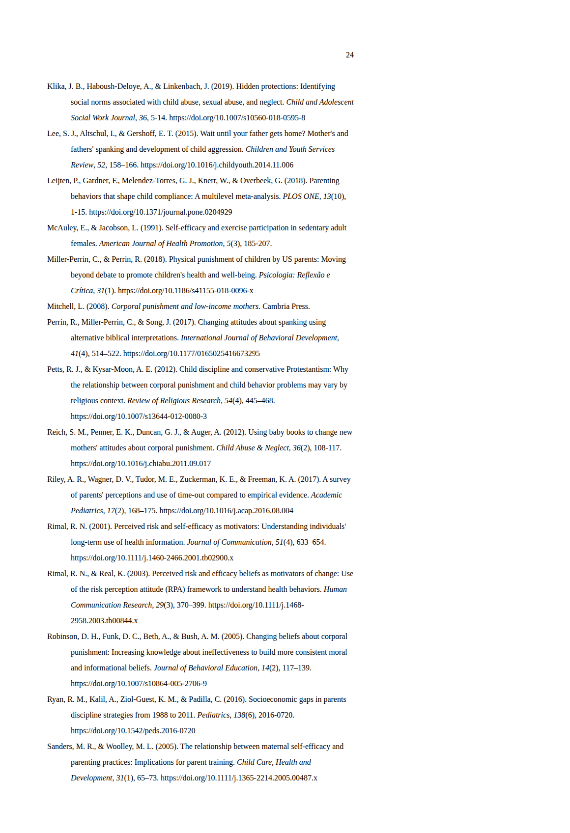24
Klika, J. B., Haboush-Deloye, A., & Linkenbach, J. (2019). Hidden protections: Identifying social norms associated with child abuse, sexual abuse, and neglect. Child and Adolescent Social Work Journal, 36, 5-14. https://doi.org/10.1007/s10560-018-0595-8
Lee, S. J., Altschul, I., & Gershoff, E. T. (2015). Wait until your father gets home? Mother's and fathers' spanking and development of child aggression. Children and Youth Services Review, 52, 158–166. https://doi.org/10.1016/j.childyouth.2014.11.006
Leijten, P., Gardner, F., Melendez-Torres, G. J., Knerr, W., & Overbeek, G. (2018). Parenting behaviors that shape child compliance: A multilevel meta-analysis. PLOS ONE, 13(10), 1-15. https://doi.org/10.1371/journal.pone.0204929
McAuley, E., & Jacobson, L. (1991). Self-efficacy and exercise participation in sedentary adult females. American Journal of Health Promotion, 5(3), 185-207.
Miller-Perrin, C., & Perrin, R. (2018). Physical punishment of children by US parents: Moving beyond debate to promote children's health and well-being. Psicologia: Reflexão e Crítica, 31(1). https://doi.org/10.1186/s41155-018-0096-x
Mitchell, L. (2008). Corporal punishment and low-income mothers. Cambria Press.
Perrin, R., Miller-Perrin, C., & Song, J. (2017). Changing attitudes about spanking using alternative biblical interpretations. International Journal of Behavioral Development, 41(4), 514–522. https://doi.org/10.1177/0165025416673295
Petts, R. J., & Kysar-Moon, A. E. (2012). Child discipline and conservative Protestantism: Why the relationship between corporal punishment and child behavior problems may vary by religious context. Review of Religious Research, 54(4), 445–468. https://doi.org/10.1007/s13644-012-0080-3
Reich, S. M., Penner, E. K., Duncan, G. J., & Auger, A. (2012). Using baby books to change new mothers' attitudes about corporal punishment. Child Abuse & Neglect, 36(2), 108-117. https://doi.org/10.1016/j.chiabu.2011.09.017
Riley, A. R., Wagner, D. V., Tudor, M. E., Zuckerman, K. E., & Freeman, K. A. (2017). A survey of parents' perceptions and use of time-out compared to empirical evidence. Academic Pediatrics, 17(2), 168–175. https://doi.org/10.1016/j.acap.2016.08.004
Rimal, R. N. (2001). Perceived risk and self-efficacy as motivators: Understanding individuals' long-term use of health information. Journal of Communication, 51(4), 633–654. https://doi.org/10.1111/j.1460-2466.2001.tb02900.x
Rimal, R. N., & Real, K. (2003). Perceived risk and efficacy beliefs as motivators of change: Use of the risk perception attitude (RPA) framework to understand health behaviors. Human Communication Research, 29(3), 370–399. https://doi.org/10.1111/j.1468-2958.2003.tb00844.x
Robinson, D. H., Funk, D. C., Beth, A., & Bush, A. M. (2005). Changing beliefs about corporal punishment: Increasing knowledge about ineffectiveness to build more consistent moral and informational beliefs. Journal of Behavioral Education, 14(2), 117–139. https://doi.org/10.1007/s10864-005-2706-9
Ryan, R. M., Kalil, A., Ziol-Guest, K. M., & Padilla, C. (2016). Socioeconomic gaps in parents discipline strategies from 1988 to 2011. Pediatrics, 138(6), 2016-0720. https://doi.org/10.1542/peds.2016-0720
Sanders, M. R., & Woolley, M. L. (2005). The relationship between maternal self-efficacy and parenting practices: Implications for parent training. Child Care, Health and Development, 31(1), 65–73. https://doi.org/10.1111/j.1365-2214.2005.00487.x